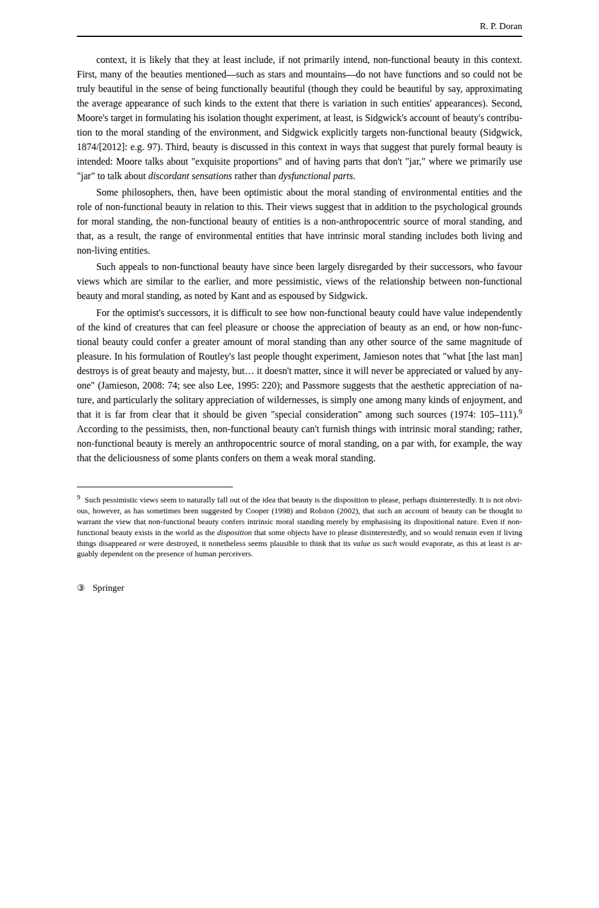R. P. Doran
context, it is likely that they at least include, if not primarily intend, non-functional beauty in this context. First, many of the beauties mentioned—such as stars and mountains—do not have functions and so could not be truly beautiful in the sense of being functionally beautiful (though they could be beautiful by say, approximating the average appearance of such kinds to the extent that there is variation in such entities' appearances). Second, Moore's target in formulating his isolation thought experiment, at least, is Sidgwick's account of beauty's contribution to the moral standing of the environment, and Sidgwick explicitly targets non-functional beauty (Sidgwick, 1874/[2012]: e.g. 97). Third, beauty is discussed in this context in ways that suggest that purely formal beauty is intended: Moore talks about "exquisite proportions" and of having parts that don't "jar," where we primarily use "jar" to talk about discordant sensations rather than dysfunctional parts.
Some philosophers, then, have been optimistic about the moral standing of environmental entities and the role of non-functional beauty in relation to this. Their views suggest that in addition to the psychological grounds for moral standing, the non-functional beauty of entities is a non-anthropocentric source of moral standing, and that, as a result, the range of environmental entities that have intrinsic moral standing includes both living and non-living entities.
Such appeals to non-functional beauty have since been largely disregarded by their successors, who favour views which are similar to the earlier, and more pessimistic, views of the relationship between non-functional beauty and moral standing, as noted by Kant and as espoused by Sidgwick.
For the optimist's successors, it is difficult to see how non-functional beauty could have value independently of the kind of creatures that can feel pleasure or choose the appreciation of beauty as an end, or how non-functional beauty could confer a greater amount of moral standing than any other source of the same magnitude of pleasure. In his formulation of Routley's last people thought experiment, Jamieson notes that "what [the last man] destroys is of great beauty and majesty, but… it doesn't matter, since it will never be appreciated or valued by anyone" (Jamieson, 2008: 74; see also Lee, 1995: 220); and Passmore suggests that the aesthetic appreciation of nature, and particularly the solitary appreciation of wildernesses, is simply one among many kinds of enjoyment, and that it is far from clear that it should be given "special consideration" among such sources (1974: 105–111).9 According to the pessimists, then, non-functional beauty can't furnish things with intrinsic moral standing; rather, non-functional beauty is merely an anthropocentric source of moral standing, on a par with, for example, the way that the deliciousness of some plants confers on them a weak moral standing.
9 Such pessimistic views seem to naturally fall out of the idea that beauty is the disposition to please, perhaps disinterestedly. It is not obvious, however, as has sometimes been suggested by Cooper (1998) and Rolston (2002), that such an account of beauty can be thought to warrant the view that non-functional beauty confers intrinsic moral standing merely by emphasising its dispositional nature. Even if non-functional beauty exists in the world as the disposition that some objects have to please disinterestedly, and so would remain even if living things disappeared or were destroyed, it nonetheless seems plausible to think that its value as such would evaporate, as this at least is arguably dependent on the presence of human perceivers.
③ Springer